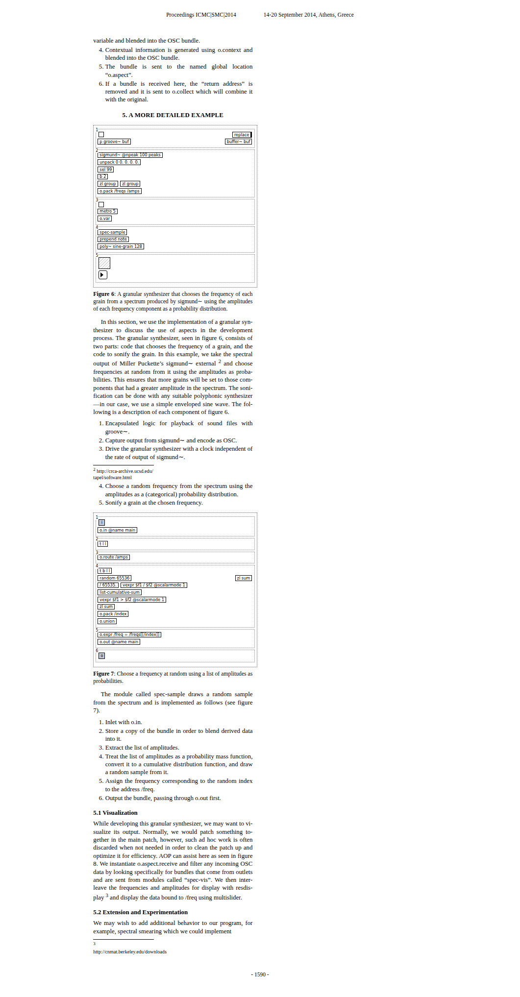Proceedings ICMC|SMC|2014 14-20 September 2014, Athens, Greece
variable and blended into the OSC bundle.
Contextual information is generated using o.context and blended into the OSC bundle.
The bundle is sent to the named global location “o.aspect”.
If a bundle is received here, the “return address” is removed and it is sent to o.collect which will combine it with the original.
5. A more detailed example
1 replace p groove~ buf buffer~ buf
2 sigmund~ @npeak 100 peaks unpack 0 0. 0. 0. 0. sel 99 b 2 zl group zl group o.pack /freqs /amps
3 metro 5 o.var
4 spec-sample prepend note poly~ sine-grain 128
5
Figure 6: A granular synthesizer that chooses the frequency of each grain from a spectrum produced by sigmund∼ using the amplitudes of each frequency component as a probability distribution.
In this section, we use the implementation of a granular synthesizer to discuss the use of aspects in the development process. The granular synthesizer, seen in figure 6, consists of two parts: code that chooses the frequency of a grain, and the code to sonify the grain. In this example, we take the spectral output of Miller Puckette’s sigmund∼ external 2 and choose frequencies at random from it using the amplitudes as probabilities. This ensures that more grains will be set to those components that had a greater amplitude in the spectrum. The sonification can be done with any suitable polyphonic synthesizer—in our case, we use a simple enveloped sine wave. The following is a description of each component of figure 6.
Encapsulated logic for playback of sound files with groove∼.
Capture output from sigmund∼ and encode as OSC.
Drive the granular synthesizer with a clock independent of the rate of output of sigmund∼.
2 http://crca-archive.ucsd.edu/ tapel/software.html
Choose a random frequency from the spectrum using the amplitudes as a (categorical) probability distribution.
Sonify a grain at the chosen frequency.
1 i o.in @name main
2 t l l
3 o.route /amps
4 t b l l random 65536 zl sum / 65535. vexpr $f1 / $f2 @scalarmode 1 list-cumulative-sum vexpr $f1 > $f2 @scalarmode 1 zl sum o.pack /index o.union
5 o.expr /freq = /freqs[[/index]] o.out @name main
6 o
Figure 7: Choose a frequency at random using a list of amplitudes as probabilities.
The module called spec-sample draws a random sample from the spectrum and is implemented as follows (see figure 7).
Inlet with o.in.
Store a copy of the bundle in order to blend derived data into it.
Extract the list of amplitudes.
Treat the list of amplitudes as a probability mass function, convert it to a cumulative distribution function, and draw a random sample from it.
Assign the frequency corresponding to the random index to the address /freq.
Output the bundle, passing through o.out first.
5.1 Visualization
While developing this granular synthesizer, we may want to visualize its output. Normally, we would patch something together in the main patch, however, such ad hoc work is often discarded when not needed in order to clean the patch up and optimize it for efficiency. AOP can assist here as seen in figure 8. We instantiate o.aspect.receive and filter any incoming OSC data by looking specifically for bundles that come from outlets and are sent from modules called “spec-vis”. We then interleave the frequencies and amplitudes for display with resdisplay 3 and display the data bound to /freq using multislider.
5.2 Extension and Experimentation
We may wish to add additional behavior to our program, for example, spectral smearing which we could implement
3 http://cnmat.berkeley.edu/downloads
- 1590 -